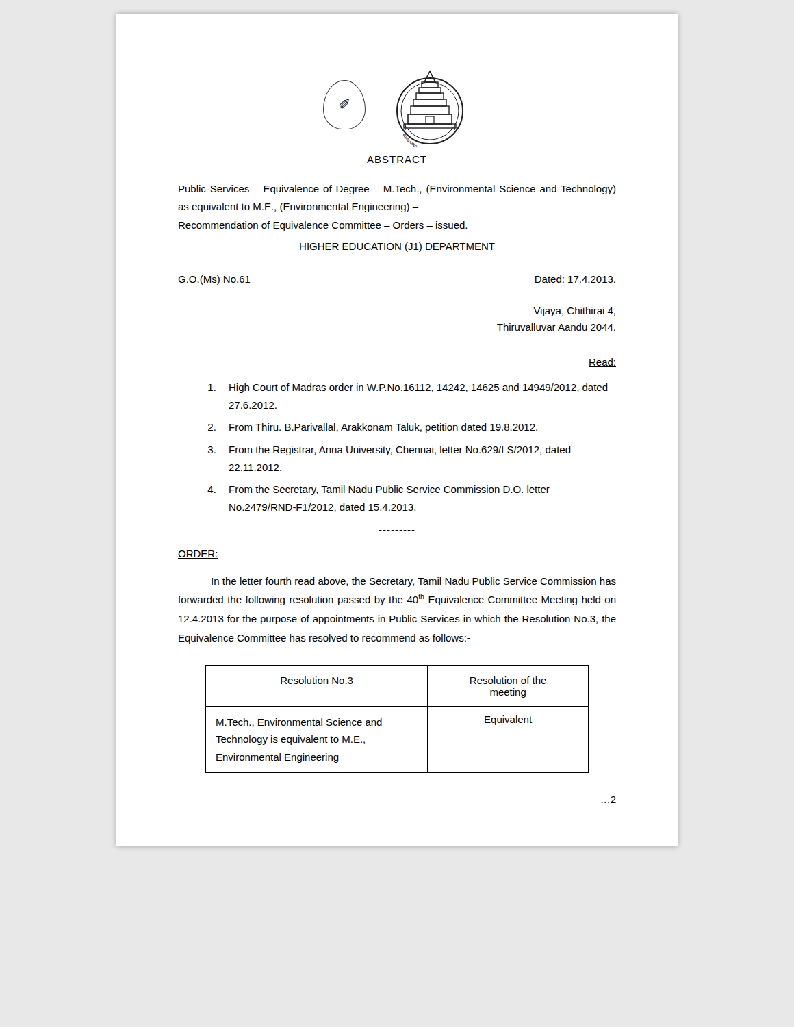✐ வாய்மை எவ்வாகும்
ABSTRACT
Public Services – Equivalence of Degree – M.Tech., (Environmental Science and Technology) as equivalent to M.E., (Environmental Engineering) – Recommendation of Equivalence Committee – Orders – issued.
HIGHER EDUCATION (J1) DEPARTMENT
G.O.(Ms) No.61 Dated: 17.4.2013.
Vijaya, Chithirai 4,
Thiruvalluvar Aandu 2044.
Read:
High Court of Madras order in W.P.No.16112, 14242, 14625 and 14949/2012, dated 27.6.2012.
From Thiru. B.Parivallal, Arakkonam Taluk, petition dated 19.8.2012.
From the Registrar, Anna University, Chennai, letter No.629/LS/2012, dated 22.11.2012.
From the Secretary, Tamil Nadu Public Service Commission D.O. letter No.2479/RND-F1/2012, dated 15.4.2013.
---------
ORDER:
In the letter fourth read above, the Secretary, Tamil Nadu Public Service Commission has forwarded the following resolution passed by the 40th Equivalence Committee Meeting held on 12.4.2013 for the purpose of appointments in Public Services in which the Resolution No.3, the Equivalence Committee has resolved to recommend as follows:-
| Resolution No.3 | Resolution of the meeting |
| --- | --- |
| M.Tech., Environmental Science and Technology is equivalent to M.E., Environmental Engineering | Equivalent |
…2